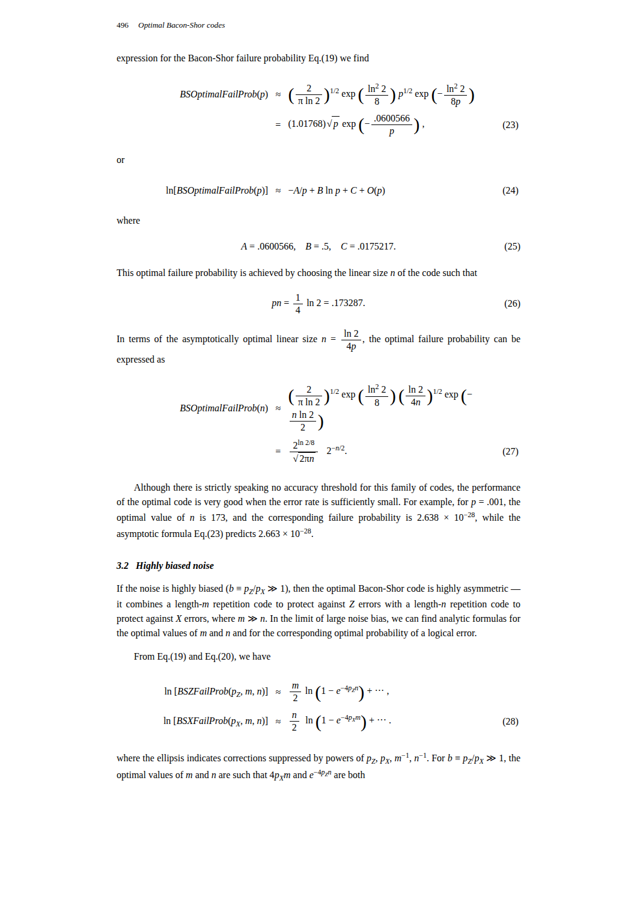496 Optimal Bacon-Shor codes
expression for the Bacon-Shor failure probability Eq.(19) we find
| BSOptimalFailProb ( p ) | ≈ | ( 2 π ln 2 ) 1/2 exp ( ln 2 2 8 ) p 1/2 exp ( − ln 2 2 8 p ) | |
| | = | (1.01768) p exp ( − .0600566 p ) , | (23) |
or
| ln[ BSOptimalFailProb ( p )] | ≈ | − A / p + B ln p + C + O ( p ) | (24) |
where
A = .0600566, B = .5, C = .0175217. (25)
This optimal failure probability is achieved by choosing the linear size n of the code such that
pn = 14 ln 2 = .173287. (26)
In terms of the asymptotically optimal linear size n = ln 24p, the optimal failure probability can be expressed as
| BSOptimalFailProb ( n ) | ≈ | ( 2 π ln 2 ) 1/2 exp ( ln 2 2 8 ) ( ln 2 4 n ) 1/2 exp ( − n ln 2 2 ) | |
| | = | 2 ln 2/8 2π n 2 − n /2 . | (27) |
Although there is strictly speaking no accuracy threshold for this family of codes, the performance of the optimal code is very good when the error rate is sufficiently small. For example, for p = .001, the optimal value of n is 173, and the corresponding failure probability is 2.638 × 10−28, while the asymptotic formula Eq.(23) predicts 2.663 × 10−28.
3.2 Highly biased noise
If the noise is highly biased (b ≡ pZ/pX ≫ 1), then the optimal Bacon-Shor code is highly asymmetric — it combines a length-m repetition code to protect against Z errors with a length-n repetition code to protect against X errors, where m ≫ n. In the limit of large noise bias, we can find analytic formulas for the optimal values of m and n and for the corresponding optimal probability of a logical error.
From Eq.(19) and Eq.(20), we have
| ln [ BSZFailProb ( p Z , m , n )] | ≈ | m 2 ln ( 1 − e −4 p Z n ) + ··· , | |
| ln [ BSXFailProb ( p X , m , n )] | ≈ | n 2 ln ( 1 − e −4 p X m ) + ··· . | (28) |
where the ellipsis indicates corrections suppressed by powers of pZ, pX, m−1, n−1. For b ≡ pZ/pX ≫ 1, the optimal values of m and n are such that 4pX m and e−4pZ n are both